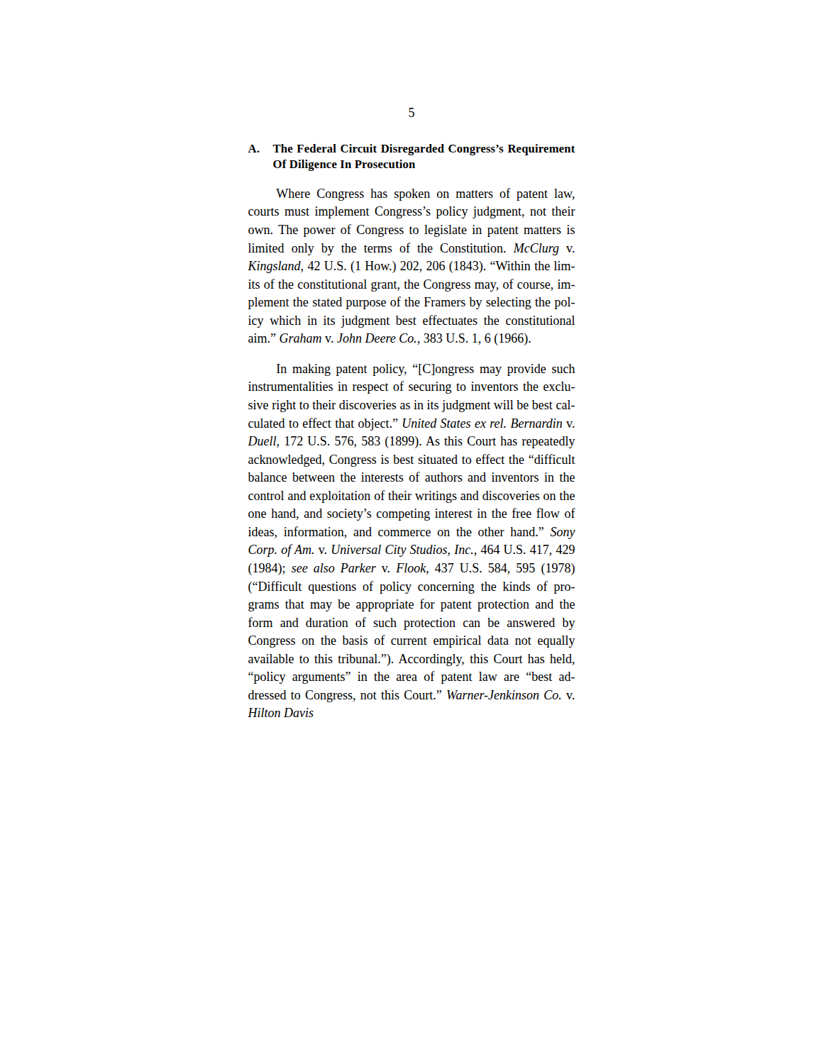5
A. The Federal Circuit Disregarded Congress’s Requirement Of Diligence In Prosecution
Where Congress has spoken on matters of patent law, courts must implement Congress’s policy judgment, not their own. The power of Congress to legislate in patent matters is limited only by the terms of the Constitution. McClurg v. Kingsland, 42 U.S. (1 How.) 202, 206 (1843). “Within the limits of the constitutional grant, the Congress may, of course, implement the stated purpose of the Framers by selecting the policy which in its judgment best effectuates the constitutional aim.” Graham v. John Deere Co., 383 U.S. 1, 6 (1966).
In making patent policy, “[C]ongress may provide such instrumentalities in respect of securing to inventors the exclusive right to their discoveries as in its judgment will be best calculated to effect that object.” United States ex rel. Bernardin v. Duell, 172 U.S. 576, 583 (1899). As this Court has repeatedly acknowledged, Congress is best situated to effect the “difficult balance between the interests of authors and inventors in the control and exploitation of their writings and discoveries on the one hand, and society’s competing interest in the free flow of ideas, information, and commerce on the other hand.” Sony Corp. of Am. v. Universal City Studios, Inc., 464 U.S. 417, 429 (1984); see also Parker v. Flook, 437 U.S. 584, 595 (1978) (“Difficult questions of policy concerning the kinds of programs that may be appropriate for patent protection and the form and duration of such protection can be answered by Congress on the basis of current empirical data not equally available to this tribunal.”). Accordingly, this Court has held, “policy arguments” in the area of patent law are “best addressed to Congress, not this Court.” Warner-Jenkinson Co. v. Hilton Davis